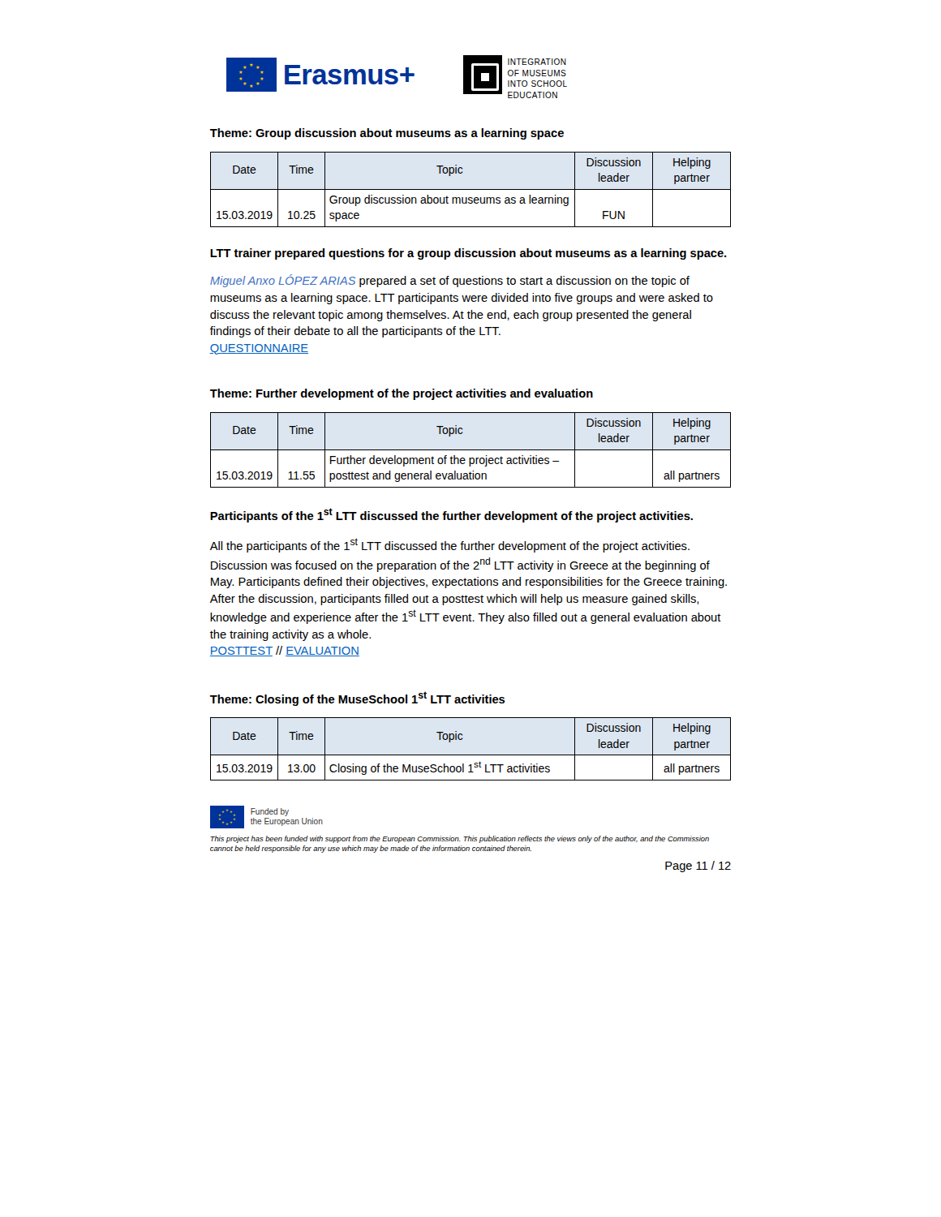★ ★ ★ ★ ★ ★ ★ ★ ★ ★
Erasmus+
INTEGRATION
OF MUSEUMS
INTO SCHOOL
EDUCATION
Theme: Group discussion about museums as a learning space
| Date | Time | Topic | Discussion leader | Helping partner |
| --- | --- | --- | --- | --- |
| 15.03.2019 | 10.25 | Group discussion about museums as a learning space | FUN | |
LTT trainer prepared questions for a group discussion about museums as a learning space.
Miguel Anxo LÓPEZ ARIAS prepared a set of questions to start a discussion on the topic of museums as a learning space. LTT participants were divided into five groups and were asked to discuss the relevant topic among themselves. At the end, each group presented the general findings of their debate to all the participants of the LTT.
QUESTIONNAIRE
Theme: Further development of the project activities and evaluation
| Date | Time | Topic | Discussion leader | Helping partner |
| --- | --- | --- | --- | --- |
| 15.03.2019 | 11.55 | Further development of the project activities – posttest and general evaluation | | all partners |
Participants of the 1st LTT discussed the further development of the project activities.
All the participants of the 1st LTT discussed the further development of the project activities. Discussion was focused on the preparation of the 2nd LTT activity in Greece at the beginning of May. Participants defined their objectives, expectations and responsibilities for the Greece training. After the discussion, participants filled out a posttest which will help us measure gained skills, knowledge and experience after the 1st LTT event. They also filled out a general evaluation about the training activity as a whole.
POSTTEST // EVALUATION
Theme: Closing of the MuseSchool 1st LTT activities
| Date | Time | Topic | Discussion leader | Helping partner |
| --- | --- | --- | --- | --- |
| 15.03.2019 | 13.00 | Closing of the MuseSchool 1 st LTT activities | | all partners |
★ ★ ★ ★ ★ ★ ★ ★ ★ ★
Funded by
the European Union
This project has been funded with support from the European Commission. This publication reflects the views only of the author, and the Commission cannot be held responsible for any use which may be made of the information contained therein.
Page 11 / 12